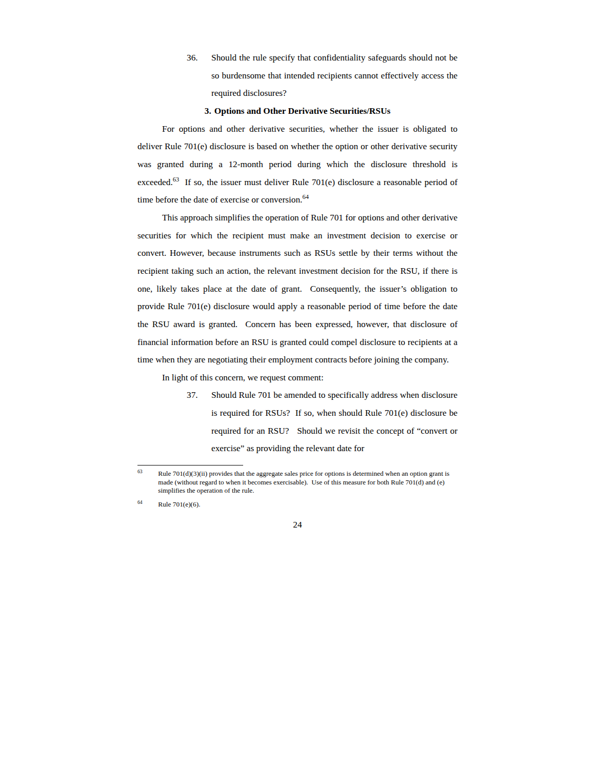36. Should the rule specify that confidentiality safeguards should not be so burdensome that intended recipients cannot effectively access the required disclosures?
3. Options and Other Derivative Securities/RSUs
For options and other derivative securities, whether the issuer is obligated to deliver Rule 701(e) disclosure is based on whether the option or other derivative security was granted during a 12-month period during which the disclosure threshold is exceeded.63 If so, the issuer must deliver Rule 701(e) disclosure a reasonable period of time before the date of exercise or conversion.64
This approach simplifies the operation of Rule 701 for options and other derivative securities for which the recipient must make an investment decision to exercise or convert. However, because instruments such as RSUs settle by their terms without the recipient taking such an action, the relevant investment decision for the RSU, if there is one, likely takes place at the date of grant. Consequently, the issuer’s obligation to provide Rule 701(e) disclosure would apply a reasonable period of time before the date the RSU award is granted. Concern has been expressed, however, that disclosure of financial information before an RSU is granted could compel disclosure to recipients at a time when they are negotiating their employment contracts before joining the company.
In light of this concern, we request comment:
37. Should Rule 701 be amended to specifically address when disclosure is required for RSUs? If so, when should Rule 701(e) disclosure be required for an RSU? Should we revisit the concept of “convert or exercise” as providing the relevant date for
63
Rule 701(d)(3)(ii) provides that the aggregate sales price for options is determined when an option grant is made (without regard to when it becomes exercisable). Use of this measure for both Rule 701(d) and (e) simplifies the operation of the rule.
64
Rule 701(e)(6).
24